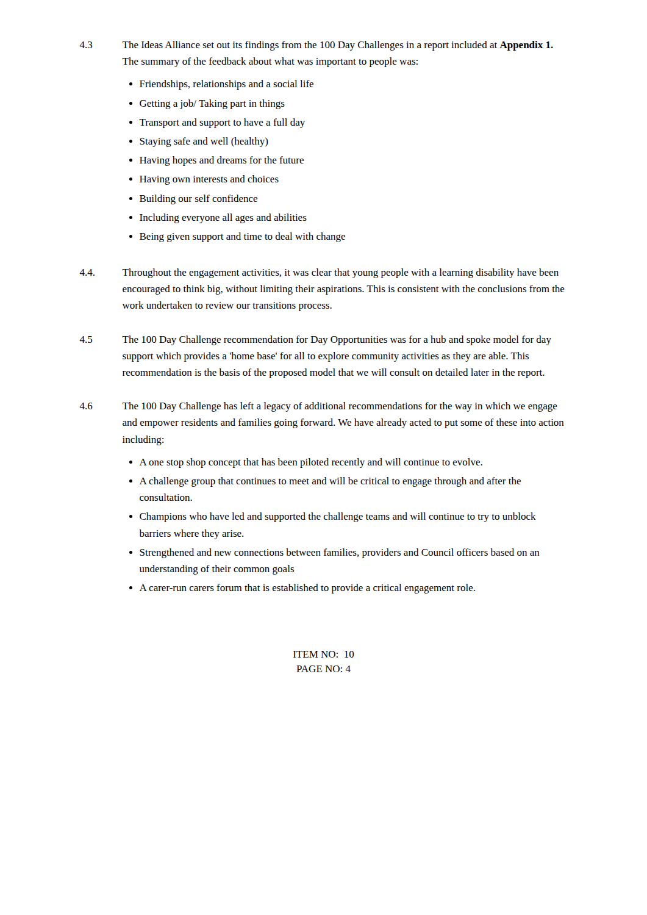4.3
The Ideas Alliance set out its findings from the 100 Day Challenges in a report included at Appendix 1. The summary of the feedback about what was important to people was:
Friendships, relationships and a social life
Getting a job/ Taking part in things
Transport and support to have a full day
Staying safe and well (healthy)
Having hopes and dreams for the future
Having own interests and choices
Building our self confidence
Including everyone all ages and abilities
Being given support and time to deal with change
4.4.
Throughout the engagement activities, it was clear that young people with a learning disability have been encouraged to think big, without limiting their aspirations. This is consistent with the conclusions from the work undertaken to review our transitions process.
4.5
The 100 Day Challenge recommendation for Day Opportunities was for a hub and spoke model for day support which provides a 'home base' for all to explore community activities as they are able. This recommendation is the basis of the proposed model that we will consult on detailed later in the report.
4.6
The 100 Day Challenge has left a legacy of additional recommendations for the way in which we engage and empower residents and families going forward. We have already acted to put some of these into action including:
A one stop shop concept that has been piloted recently and will continue to evolve.
A challenge group that continues to meet and will be critical to engage through and after the consultation.
Champions who have led and supported the challenge teams and will continue to try to unblock barriers where they arise.
Strengthened and new connections between families, providers and Council officers based on an understanding of their common goals
A carer-run carers forum that is established to provide a critical engagement role.
ITEM NO: 10
PAGE NO: 4